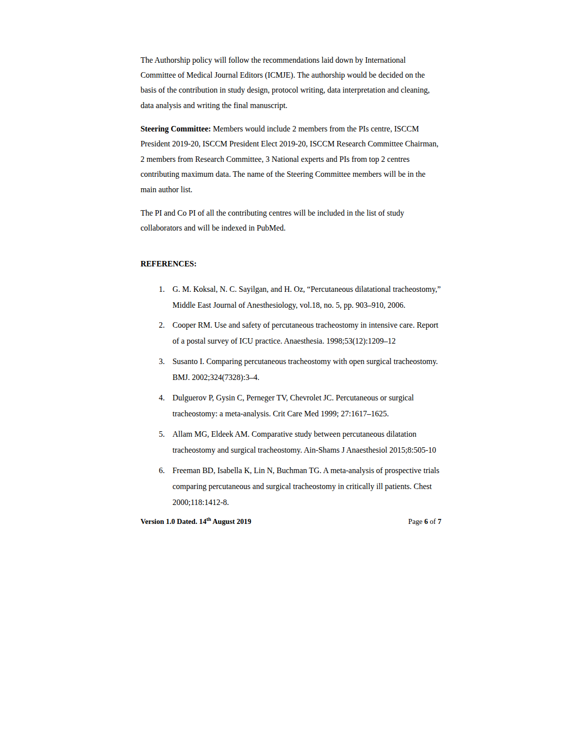The Authorship policy will follow the recommendations laid down by International Committee of Medical Journal Editors (ICMJE). The authorship would be decided on the basis of the contribution in study design, protocol writing, data interpretation and cleaning, data analysis and writing the final manuscript.
Steering Committee: Members would include 2 members from the PIs centre, ISCCM President 2019-20, ISCCM President Elect 2019-20, ISCCM Research Committee Chairman, 2 members from Research Committee, 3 National experts and PIs from top 2 centres contributing maximum data. The name of the Steering Committee members will be in the main author list.
The PI and Co PI of all the contributing centres will be included in the list of study collaborators and will be indexed in PubMed.
REFERENCES:
G. M. Koksal, N. C. Sayilgan, and H. Oz, “Percutaneous dilatational tracheostomy,” Middle East Journal of Anesthesiology, vol.18, no. 5, pp. 903–910, 2006.
Cooper RM. Use and safety of percutaneous tracheostomy in intensive care. Report of a postal survey of ICU practice. Anaesthesia. 1998;53(12):1209–12
Susanto I. Comparing percutaneous tracheostomy with open surgical tracheostomy. BMJ. 2002;324(7328):3–4.
Dulguerov P, Gysin C, Perneger TV, Chevrolet JC. Percutaneous or surgical tracheostomy: a meta-analysis. Crit Care Med 1999; 27:1617–1625.
Allam MG, Eldeek AM. Comparative study between percutaneous dilatation tracheostomy and surgical tracheostomy. Ain-Shams J Anaesthesiol 2015;8:505-10
Freeman BD, Isabella K, Lin N, Buchman TG. A meta-analysis of prospective trials comparing percutaneous and surgical tracheostomy in critically ill patients. Chest 2000;118:1412-8.
Version 1.0 Dated. 14th August 2019 Page 6 of 7